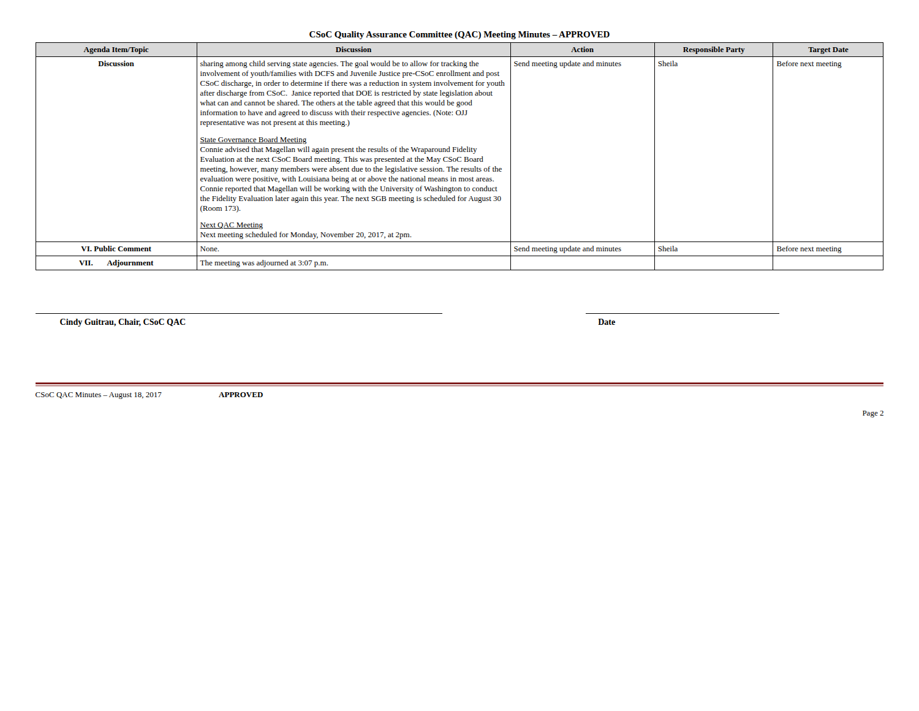CSoC Quality Assurance Committee (QAC) Meeting Minutes – APPROVED
| Agenda Item/Topic | Discussion | Action | Responsible Party | Target Date |
| --- | --- | --- | --- | --- |
| Discussion | sharing among child serving state agencies. The goal would be to allow for tracking the involvement of youth/families with DCFS and Juvenile Justice pre-CSoC enrollment and post CSoC discharge, in order to determine if there was a reduction in system involvement for youth after discharge from CSoC. Janice reported that DOE is restricted by state legislation about what can and cannot be shared. The others at the table agreed that this would be good information to have and agreed to discuss with their respective agencies. (Note: OJJ representative was not present at this meeting.) State Governance Board Meeting Connie advised that Magellan will again present the results of the Wraparound Fidelity Evaluation at the next CSoC Board meeting. This was presented at the May CSoC Board meeting, however, many members were absent due to the legislative session. The results of the evaluation were positive, with Louisiana being at or above the national means in most areas. Connie reported that Magellan will be working with the University of Washington to conduct the Fidelity Evaluation later again this year. The next SGB meeting is scheduled for August 30 (Room 173). Next QAC Meeting Next meeting scheduled for Monday, November 20, 2017, at 2pm. | Send meeting update and minutes | Sheila | Before next meeting |
| VI. Public Comment | None. | Send meeting update and minutes | Sheila | Before next meeting |
| VII. Adjournment | The meeting was adjourned at 3:07 p.m. | | | |
| Cindy Guitrau, Chair, CSoC QAC | | Date |
CSoC QAC Minutes – August 18, 2017 APPROVED
Page 2